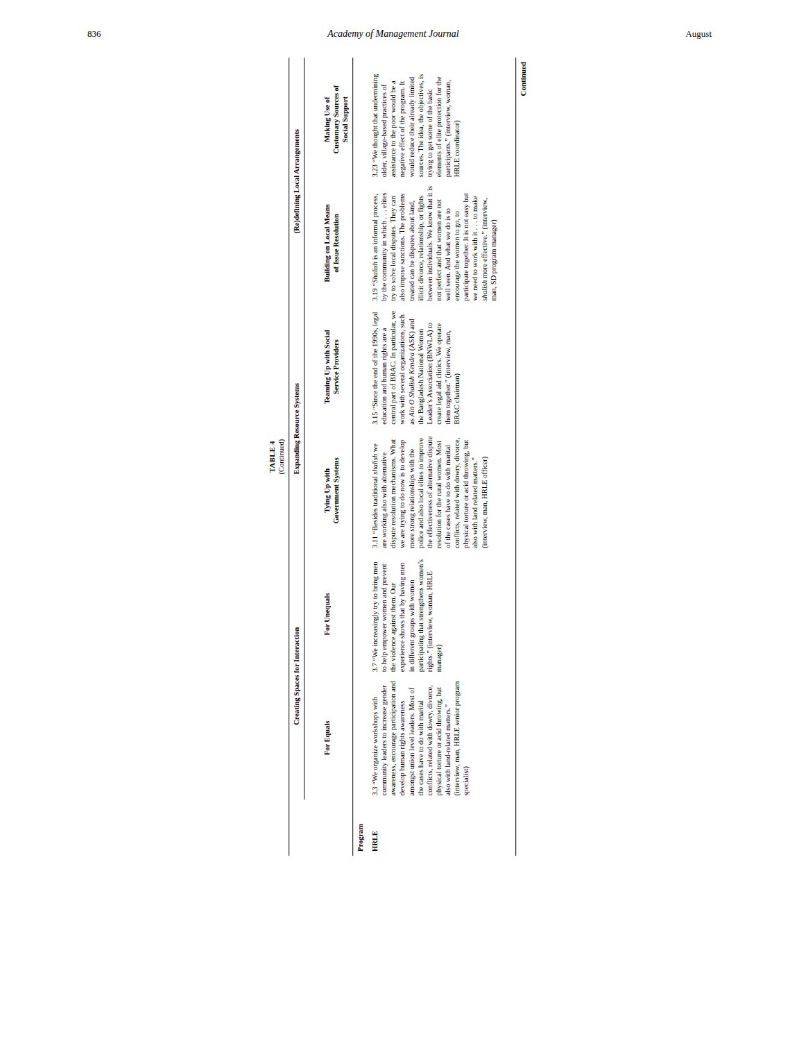836
Academy of Management Journal
August
TABLE 4 (Continued)
| | Creating Spaces for Interaction | Expanding Resource Systems | (Re)defining Local Arrangements |
| --- | --- | --- | --- |
| For Equals | For Unequals | Tying Up with Government Systems | Teaming Up with Social Service Providers | Building on Local Means of Issue Resolution | Making Use of Customary Sources of Social Support |
| Program | |
| HRLE | 3.3 “We organize workshops with community leaders to increase gender awareness, encourage participation and develop human rights awareness amongst union level leaders. Most of the cases have to do with marital conflicts, related with dowry, divorce, physical torture or acid throwing, but also with land-related matters.” (interview, man, HRLE senior program specialist) | 3.7 “We increasingly try to bring men to help empower women and prevent the violence against them. Our experience shows that by having men in different groups with women participating that strengthens women’s rights.” (interview, woman, HRLE manager) | 3.11 “Besides traditional shalish we are working also with alternative dispute resolution mechanisms. What we are trying to do now is to develop more strong relationships with the police and also local elites to improve the effectiveness of alternative dispute resolution for the rural women. Most of the cases have to do with marital conflicts, related with dowry, divorce, physical torture or acid throwing, but also with land related matters.” (interview, man, HRLE officer) | 3.15 “Since the end of the 1990s, legal education and human rights are a central part of BRAC. In particular, we work with several organizations, such as Ain O Shalish Kendra (ASK) and the Bangladesh National Women Leader’s Association (BNWLA) to create legal aid clinics. We operate them together.” (interview, man, BRAC chairman) | 3.19 “ Shalish is an informal process, by the community in which . . . elites try to solve local disputes. They can also impose sanctions. The problems treated can be disputes about land, illicit divorce, relationship, or fights between individuals. We know that it is not perfect and that women are not well seen. And what we do is to encourage the women to go, to participate together. It is not easy but we need to work with it . . . to make shalish more effective.” (interview, man, SD program manager) | 3.23 “We thought that undermining older, village-based practices of assistance to the poor would be a negative effect of the program. It would reduce their already limited sources. The idea, the objectives, is trying to get some of the basic elements of elite protection for the participants.” (interview, woman, HRLE coordinator) |
| Continued |